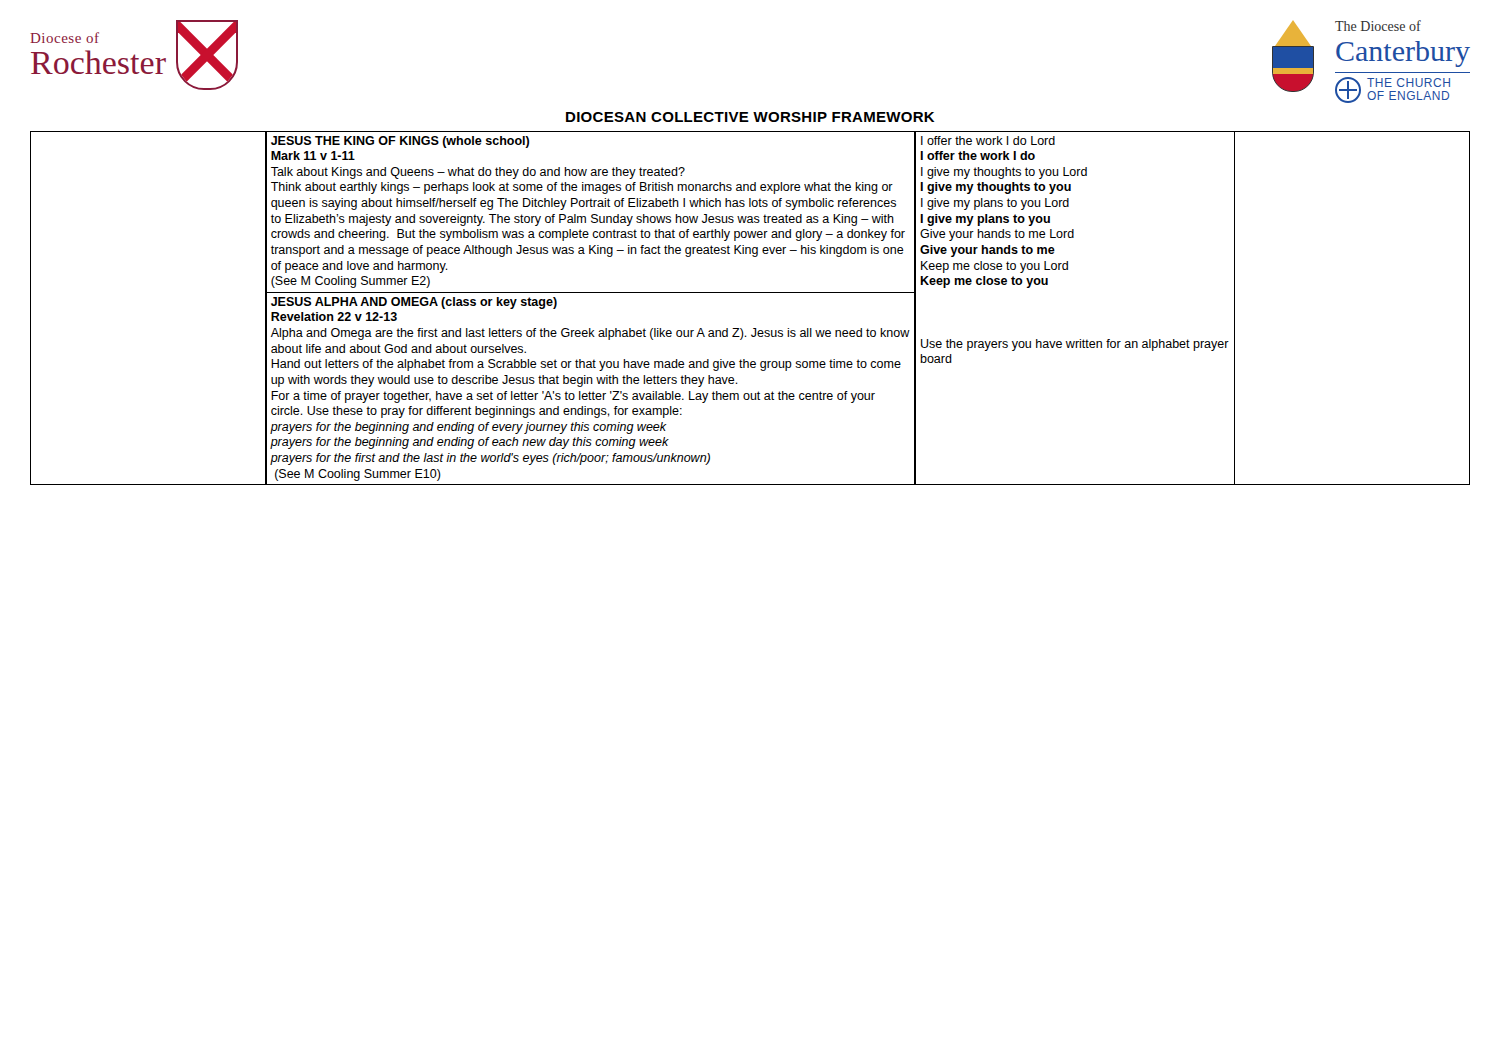Diocese of Rochester
The Diocese of Canterbury
THE CHURCH
OF ENGLAND
DIOCESAN COLLECTIVE WORSHIP FRAMEWORK
| | / JESUS THE KING OF KINGS (whole school) Mark 11 v 1-11 Talk about Kings and Queens – what do they do and how are they treated? Think about earthly kings – perhaps look at some of the images of British monarchs and explore what the king or queen is saying about himself/herself eg The Ditchley Portrait of Elizabeth I which has lots of symbolic references to Elizabeth’s majesty and sovereignty. The story of Palm Sunday shows how Jesus was treated as a King – with crowds and cheering. But the symbolism was a complete contrast to that of earthly power and glory – a donkey for transport and a message of peace Although Jesus was a King – in fact the greatest King ever – his kingdom is one of peace and love and harmony. (See M Cooling Summer E2) / / JESUS ALPHA AND OMEGA (class or key stage) Revelation 22 v 12-13 Alpha and Omega are the first and last letters of the Greek alphabet (like our A and Z). Jesus is all we need to know about life and about God and about ourselves. Hand out letters of the alphabet from a Scrabble set or that you have made and give the group some time to come up with words they would use to describe Jesus that begin with the letters they have. For a time of prayer together, have a set of letter 'A's to letter 'Z's available. Lay them out at the centre of your circle. Use these to pray for different beginnings and endings, for example: prayers for the beginning and ending of every journey this coming week prayers for the beginning and ending of each new day this coming week prayers for the first and the last in the world's eyes (rich/poor; famous/unknown) (See M Cooling Summer E10) / | I offer the work I do Lord I offer the work I do I give my thoughts to you Lord I give my thoughts to you I give my plans to you Lord I give my plans to you Give your hands to me Lord Give your hands to me Keep me close to you Lord Keep me close to you Use the prayers you have written for an alphabet prayer board | |